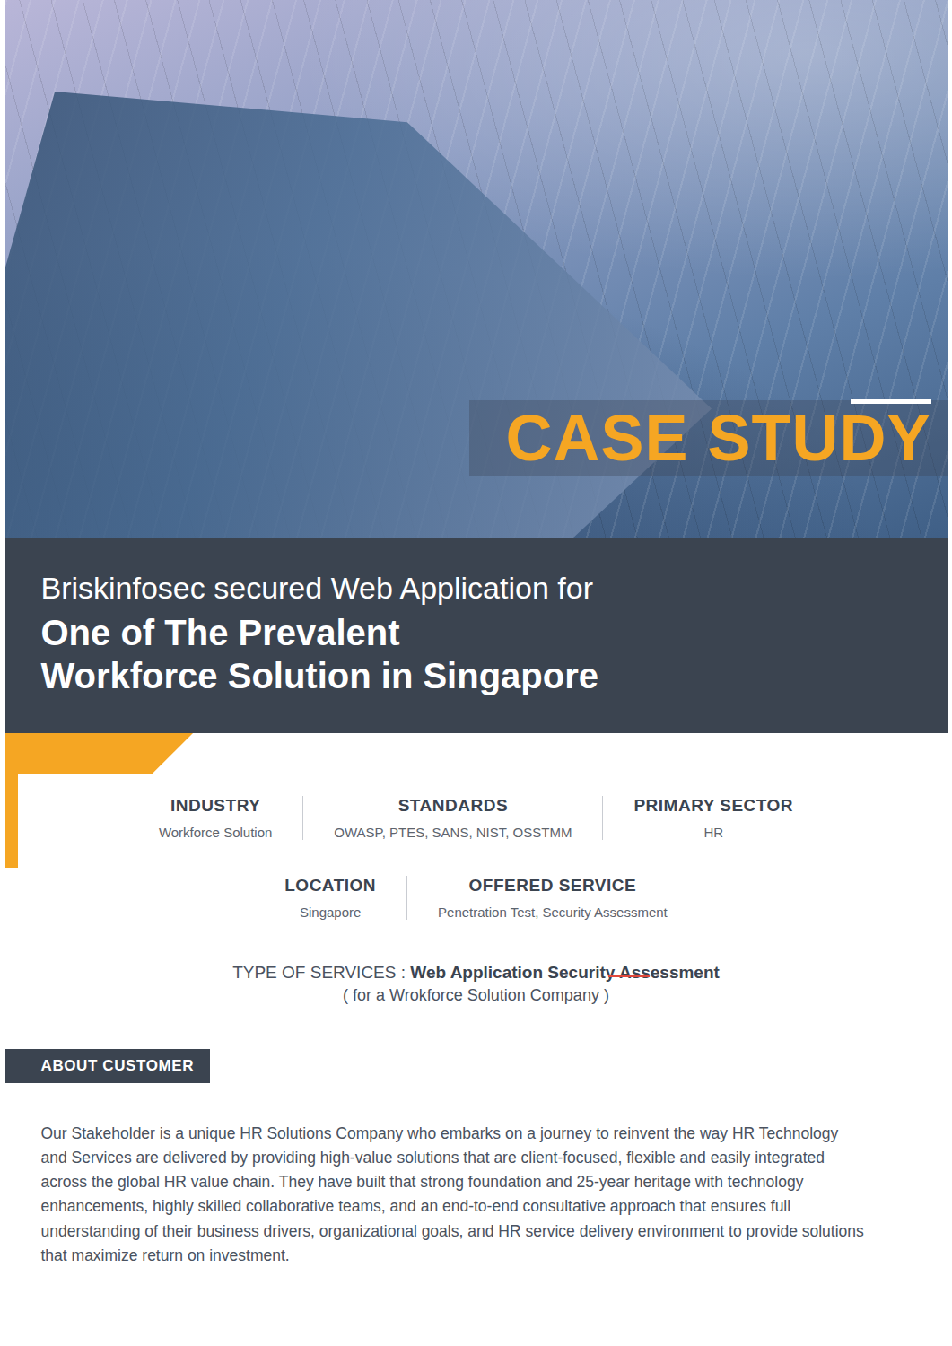Case Study
Briskinfosec secured Web Application for
One of The Prevalent
Workforce Solution in Singapore
Industry
Workforce Solution
Standards
OWASP, PTES, SANS, NIST, OSSTMM
Primary Sector
HR
Location
Singapore
Offered Service
Penetration Test, Security Assessment
TYPE OF SERVICES : Web Application Security Assessment
( for a Wrokforce Solution Company )
About Customer
Our Stakeholder is a unique HR Solutions Company who embarks on a journey to reinvent the way HR Technology and Services are delivered by providing high-value solutions that are client-focused, flexible and easily integrated across the global HR value chain. They have built that strong foundation and 25-year heritage with technology enhancements, highly skilled collaborative teams, and an end-to-end consultative approach that ensures full understanding of their business drivers, organizational goals, and HR service delivery environment to provide solutions that maximize return on investment.